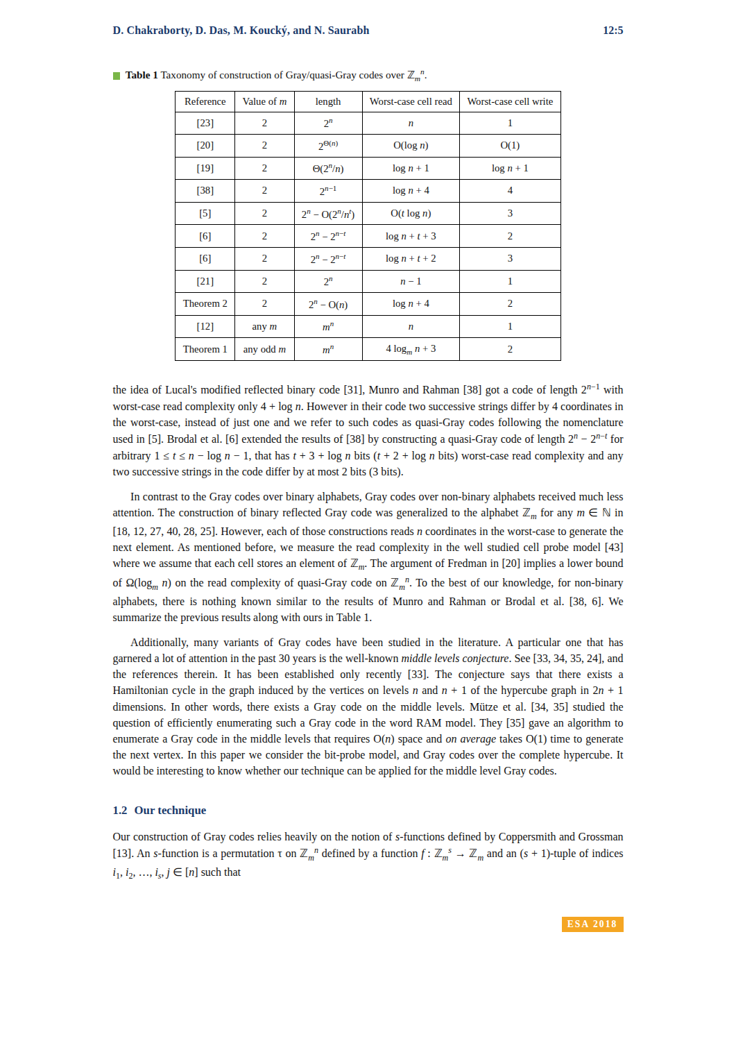D. Chakraborty, D. Das, M. Koucký, and N. Saurabh
12:5
Table 1 Taxonomy of construction of Gray/quasi-Gray codes over ℤmn.
| Reference | Value of m | length | Worst-case cell read | Worst-case cell write |
| --- | --- | --- | --- | --- |
| [23] | 2 | 2 n | n | 1 |
| [20] | 2 | 2 Θ( n ) | O (log n ) | O (1) |
| [19] | 2 | Θ(2 n / n ) | log n + 1 | log n + 1 |
| [38] | 2 | 2 n −1 | log n + 4 | 4 |
| [5] | 2 | 2 n − O (2 n / n t ) | O ( t log n ) | 3 |
| [6] | 2 | 2 n − 2 n − t | log n + t + 3 | 2 |
| [6] | 2 | 2 n − 2 n − t | log n + t + 2 | 3 |
| [21] | 2 | 2 n | n − 1 | 1 |
| Theorem 2 | 2 | 2 n − O ( n ) | log n + 4 | 2 |
| [12] | any m | m n | n | 1 |
| Theorem 1 | any odd m | m n | 4 log m n + 3 | 2 |
the idea of Lucal's modified reflected binary code [31], Munro and Rahman [38] got a code of length 2n−1 with worst-case read complexity only 4 + log n. However in their code two successive strings differ by 4 coordinates in the worst-case, instead of just one and we refer to such codes as quasi-Gray codes following the nomenclature used in [5]. Brodal et al. [6] extended the results of [38] by constructing a quasi-Gray code of length 2n − 2n−t for arbitrary 1 ≤ t ≤ n − log n − 1, that has t + 3 + log n bits (t + 2 + log n bits) worst-case read complexity and any two successive strings in the code differ by at most 2 bits (3 bits).
In contrast to the Gray codes over binary alphabets, Gray codes over non-binary alphabets received much less attention. The construction of binary reflected Gray code was generalized to the alphabet ℤm for any m ∈ ℕ in [18, 12, 27, 40, 28, 25]. However, each of those constructions reads n coordinates in the worst-case to generate the next element. As mentioned before, we measure the read complexity in the well studied cell probe model [43] where we assume that each cell stores an element of ℤm. The argument of Fredman in [20] implies a lower bound of Ω(logm n) on the read complexity of quasi-Gray code on ℤmn. To the best of our knowledge, for non-binary alphabets, there is nothing known similar to the results of Munro and Rahman or Brodal et al. [38, 6]. We summarize the previous results along with ours in Table 1.
Additionally, many variants of Gray codes have been studied in the literature. A particular one that has garnered a lot of attention in the past 30 years is the well-known middle levels conjecture. See [33, 34, 35, 24], and the references therein. It has been established only recently [33]. The conjecture says that there exists a Hamiltonian cycle in the graph induced by the vertices on levels n and n + 1 of the hypercube graph in 2n + 1 dimensions. In other words, there exists a Gray code on the middle levels. Mütze et al. [34, 35] studied the question of efficiently enumerating such a Gray code in the word RAM model. They [35] gave an algorithm to enumerate a Gray code in the middle levels that requires O(n) space and on average takes O(1) time to generate the next vertex. In this paper we consider the bit-probe model, and Gray codes over the complete hypercube. It would be interesting to know whether our technique can be applied for the middle level Gray codes.
1.2 Our technique
Our construction of Gray codes relies heavily on the notion of s-functions defined by Coppersmith and Grossman [13]. An s-function is a permutation τ on ℤmn defined by a function f : ℤms → ℤm and an (s + 1)-tuple of indices i1, i2, …, is, j ∈ [n] such that
ESA 2018